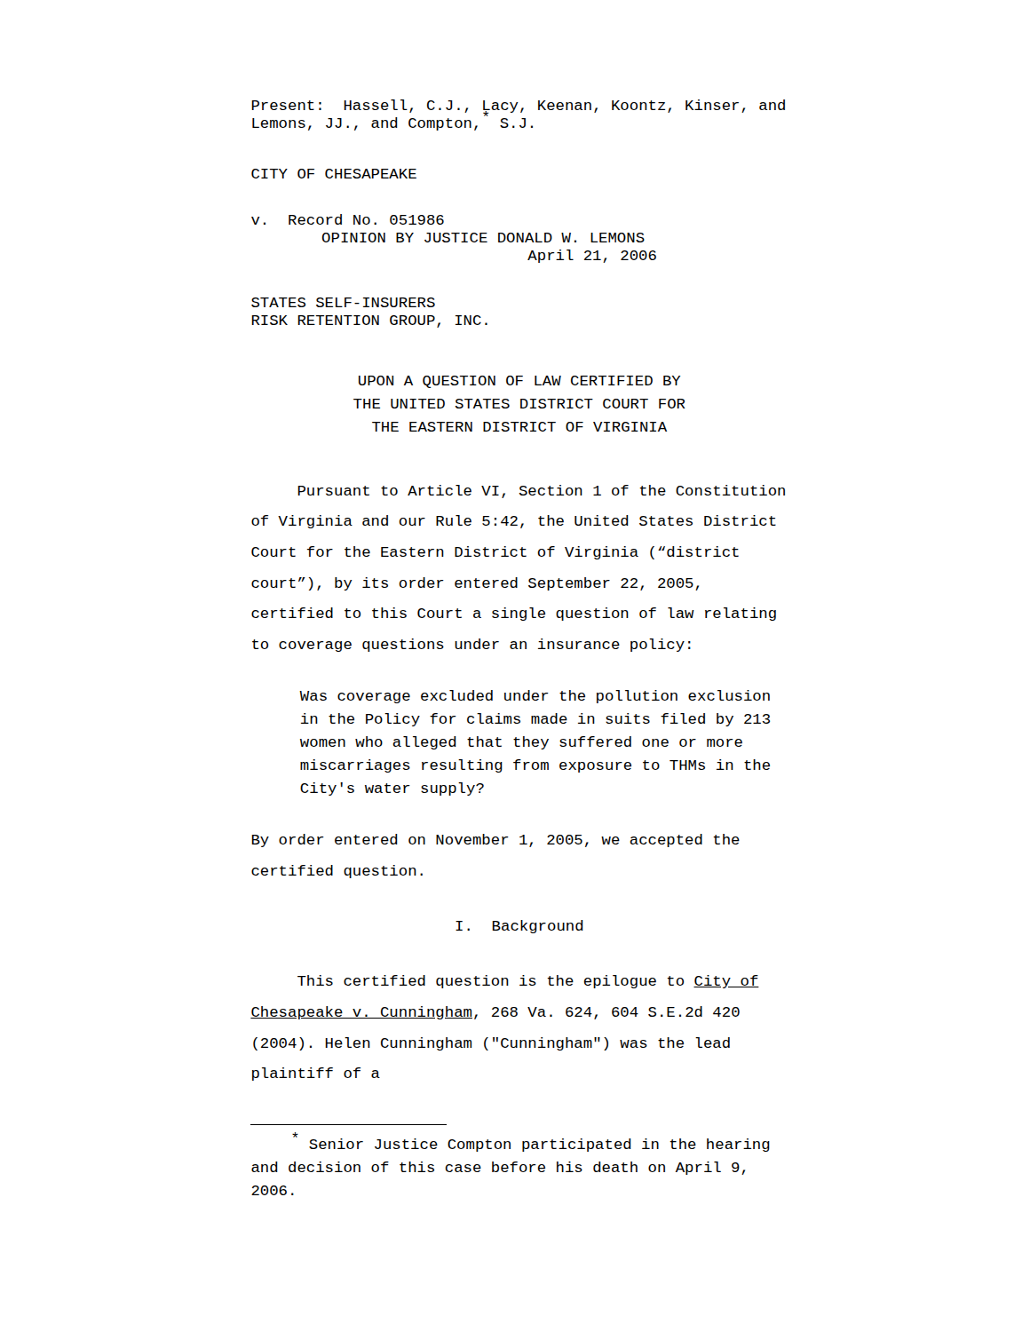Present: Hassell, C.J., Lacy, Keenan, Koontz, Kinser, and
Lemons, JJ., and Compton,* S.J.
CITY OF CHESAPEAKE
v. Record No. 051986OPINION BY JUSTICE DONALD W. LEMONS April 21, 2006
STATES SELF-INSURERS
RISK RETENTION GROUP, INC.
UPON A QUESTION OF LAW CERTIFIED BY
THE UNITED STATES DISTRICT COURT FOR
THE EASTERN DISTRICT OF VIRGINIA
Pursuant to Article VI, Section 1 of the Constitution of Virginia and our Rule 5:42, the United States District Court for the Eastern District of Virginia (“district court”), by its order entered September 22, 2005, certified to this Court a single question of law relating to coverage questions under an insurance policy:
Was coverage excluded under the pollution exclusion in the Policy for claims made in suits filed by 213 women who alleged that they suffered one or more miscarriages resulting from exposure to THMs in the City's water supply?
By order entered on November 1, 2005, we accepted the certified question.
I. Background
This certified question is the epilogue to City of Chesapeake v. Cunningham, 268 Va. 624, 604 S.E.2d 420 (2004). Helen Cunningham ("Cunningham") was the lead plaintiff of a
* Senior Justice Compton participated in the hearing and decision of this case before his death on April 9, 2006.